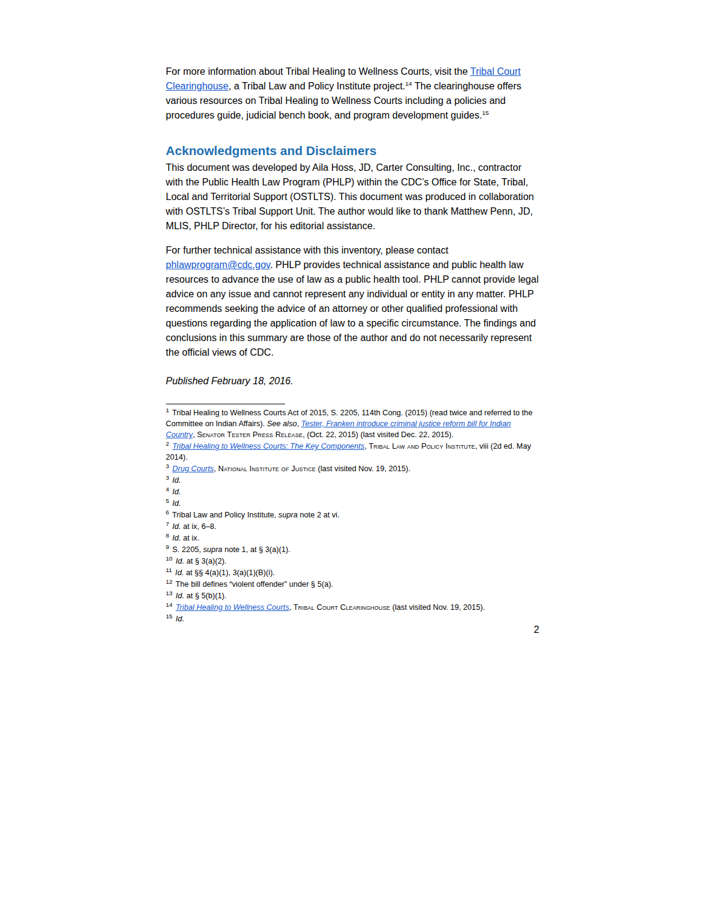For more information about Tribal Healing to Wellness Courts, visit the Tribal Court Clearinghouse, a Tribal Law and Policy Institute project.14 The clearinghouse offers various resources on Tribal Healing to Wellness Courts including a policies and procedures guide, judicial bench book, and program development guides.15
Acknowledgments and Disclaimers
This document was developed by Aila Hoss, JD, Carter Consulting, Inc., contractor with the Public Health Law Program (PHLP) within the CDC’s Office for State, Tribal, Local and Territorial Support (OSTLTS). This document was produced in collaboration with OSTLTS’s Tribal Support Unit. The author would like to thank Matthew Penn, JD, MLIS, PHLP Director, for his editorial assistance.
For further technical assistance with this inventory, please contact phlawprogram@cdc.gov. PHLP provides technical assistance and public health law resources to advance the use of law as a public health tool. PHLP cannot provide legal advice on any issue and cannot represent any individual or entity in any matter. PHLP recommends seeking the advice of an attorney or other qualified professional with questions regarding the application of law to a specific circumstance. The findings and conclusions in this summary are those of the author and do not necessarily represent the official views of CDC.
Published February 18, 2016.
1 Tribal Healing to Wellness Courts Act of 2015, S. 2205, 114th Cong. (2015) (read twice and referred to the Committee on Indian Affairs). See also, Tester, Franken introduce criminal justice reform bill for Indian Country, Senator Tester Press Release, (Oct. 22, 2015) (last visited Dec. 22, 2015).
2 Tribal Healing to Wellness Courts: The Key Components, Tribal Law and Policy Institute, viii (2d ed. May 2014).
3 Drug Courts, National Institute of Justice (last visited Nov. 19, 2015).
3 Id.
4 Id.
5 Id.
6 Tribal Law and Policy Institute, supra note 2 at vi.
7 Id. at ix, 6–8.
8 Id. at ix.
9 S. 2205, supra note 1, at § 3(a)(1).
10 Id. at § 3(a)(2).
11 Id. at §§ 4(a)(1), 3(a)(1)(B)(i).
12 The bill defines “violent offender” under § 5(a).
13 Id. at § 5(b)(1).
14 Tribal Healing to Wellness Courts, Tribal Court Clearinghouse (last visited Nov. 19, 2015).
15 Id.
2